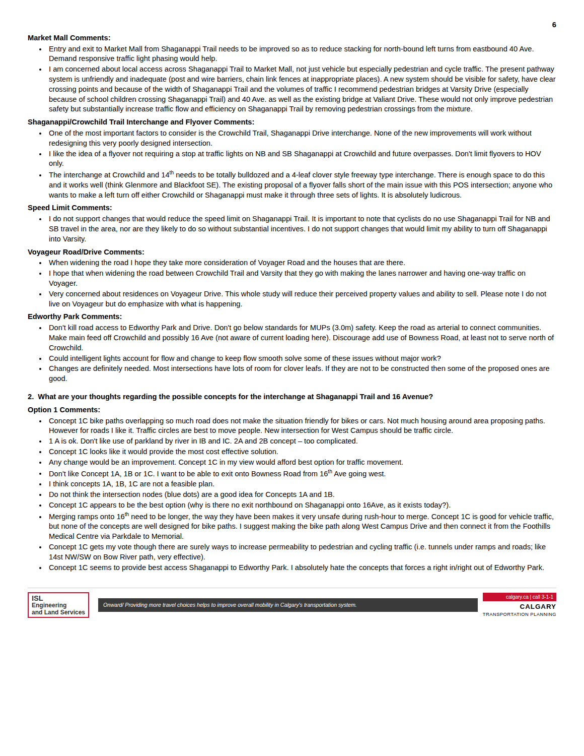6
Market Mall Comments:
Entry and exit to Market Mall from Shaganappi Trail needs to be improved so as to reduce stacking for north-bound left turns from eastbound 40 Ave. Demand responsive traffic light phasing would help.
I am concerned about local access across Shaganappi Trail to Market Mall, not just vehicle but especially pedestrian and cycle traffic. The present pathway system is unfriendly and inadequate (post and wire barriers, chain link fences at inappropriate places). A new system should be visible for safety, have clear crossing points and because of the width of Shaganappi Trail and the volumes of traffic I recommend pedestrian bridges at Varsity Drive (especially because of school children crossing Shaganappi Trail) and 40 Ave. as well as the existing bridge at Valiant Drive. These would not only improve pedestrian safety but substantially increase traffic flow and efficiency on Shaganappi Trail by removing pedestrian crossings from the mixture.
Shaganappi/Crowchild Trail Interchange and Flyover Comments:
One of the most important factors to consider is the Crowchild Trail, Shaganappi Drive interchange. None of the new improvements will work without redesigning this very poorly designed intersection.
I like the idea of a flyover not requiring a stop at traffic lights on NB and SB Shaganappi at Crowchild and future overpasses. Don't limit flyovers to HOV only.
The interchange at Crowchild and 14th needs to be totally bulldozed and a 4-leaf clover style freeway type interchange. There is enough space to do this and it works well (think Glenmore and Blackfoot SE). The existing proposal of a flyover falls short of the main issue with this POS intersection; anyone who wants to make a left turn off either Crowchild or Shaganappi must make it through three sets of lights. It is absolutely ludicrous.
Speed Limit Comments:
I do not support changes that would reduce the speed limit on Shaganappi Trail. It is important to note that cyclists do no use Shaganappi Trail for NB and SB travel in the area, nor are they likely to do so without substantial incentives. I do not support changes that would limit my ability to turn off Shaganappi into Varsity.
Voyageur Road/Drive Comments:
When widening the road I hope they take more consideration of Voyager Road and the houses that are there.
I hope that when widening the road between Crowchild Trail and Varsity that they go with making the lanes narrower and having one-way traffic on Voyager.
Very concerned about residences on Voyageur Drive. This whole study will reduce their perceived property values and ability to sell. Please note I do not live on Voyageur but do emphasize with what is happening.
Edworthy Park Comments:
Don't kill road access to Edworthy Park and Drive. Don't go below standards for MUPs (3.0m) safety. Keep the road as arterial to connect communities. Make main feed off Crowchild and possibly 16 Ave (not aware of current loading here). Discourage add use of Bowness Road, at least not to serve north of Crowchild.
Could intelligent lights account for flow and change to keep flow smooth solve some of these issues without major work?
Changes are definitely needed. Most intersections have lots of room for clover leafs. If they are not to be constructed then some of the proposed ones are good.
2. What are your thoughts regarding the possible concepts for the interchange at Shaganappi Trail and 16 Avenue?
Option 1 Comments:
Concept 1C bike paths overlapping so much road does not make the situation friendly for bikes or cars. Not much housing around area proposing paths. However for roads I like it. Traffic circles are best to move people. New intersection for West Campus should be traffic circle.
1 A is ok. Don't like use of parkland by river in IB and IC. 2A and 2B concept – too complicated.
Concept 1C looks like it would provide the most cost effective solution.
Any change would be an improvement. Concept 1C in my view would afford best option for traffic movement.
Don't like Concept 1A, 1B or 1C. I want to be able to exit onto Bowness Road from 16th Ave going west.
I think concepts 1A, 1B, 1C are not a feasible plan.
Do not think the intersection nodes (blue dots) are a good idea for Concepts 1A and 1B.
Concept 1C appears to be the best option (why is there no exit northbound on Shaganappi onto 16Ave, as it exists today?).
Merging ramps onto 16th need to be longer, the way they have been makes it very unsafe during rush-hour to merge. Concept 1C is good for vehicle traffic, but none of the concepts are well designed for bike paths. I suggest making the bike path along West Campus Drive and then connect it from the Foothills Medical Centre via Parkdale to Memorial.
Concept 1C gets my vote though there are surely ways to increase permeability to pedestrian and cycling traffic (i.e. tunnels under ramps and roads; like 14st NW/SW on Bow River path, very effective).
Concept 1C seems to provide best access Shaganappi to Edworthy Park. I absolutely hate the concepts that forces a right in/right out of Edworthy Park.
ISLEngineering
and Land Services
Onward/ Providing more travel choices helps to improve overall mobility in Calgary's transportation system.
calgary.ca | call 3-1-1
CALGARY
TRANSPORTATION PLANNING